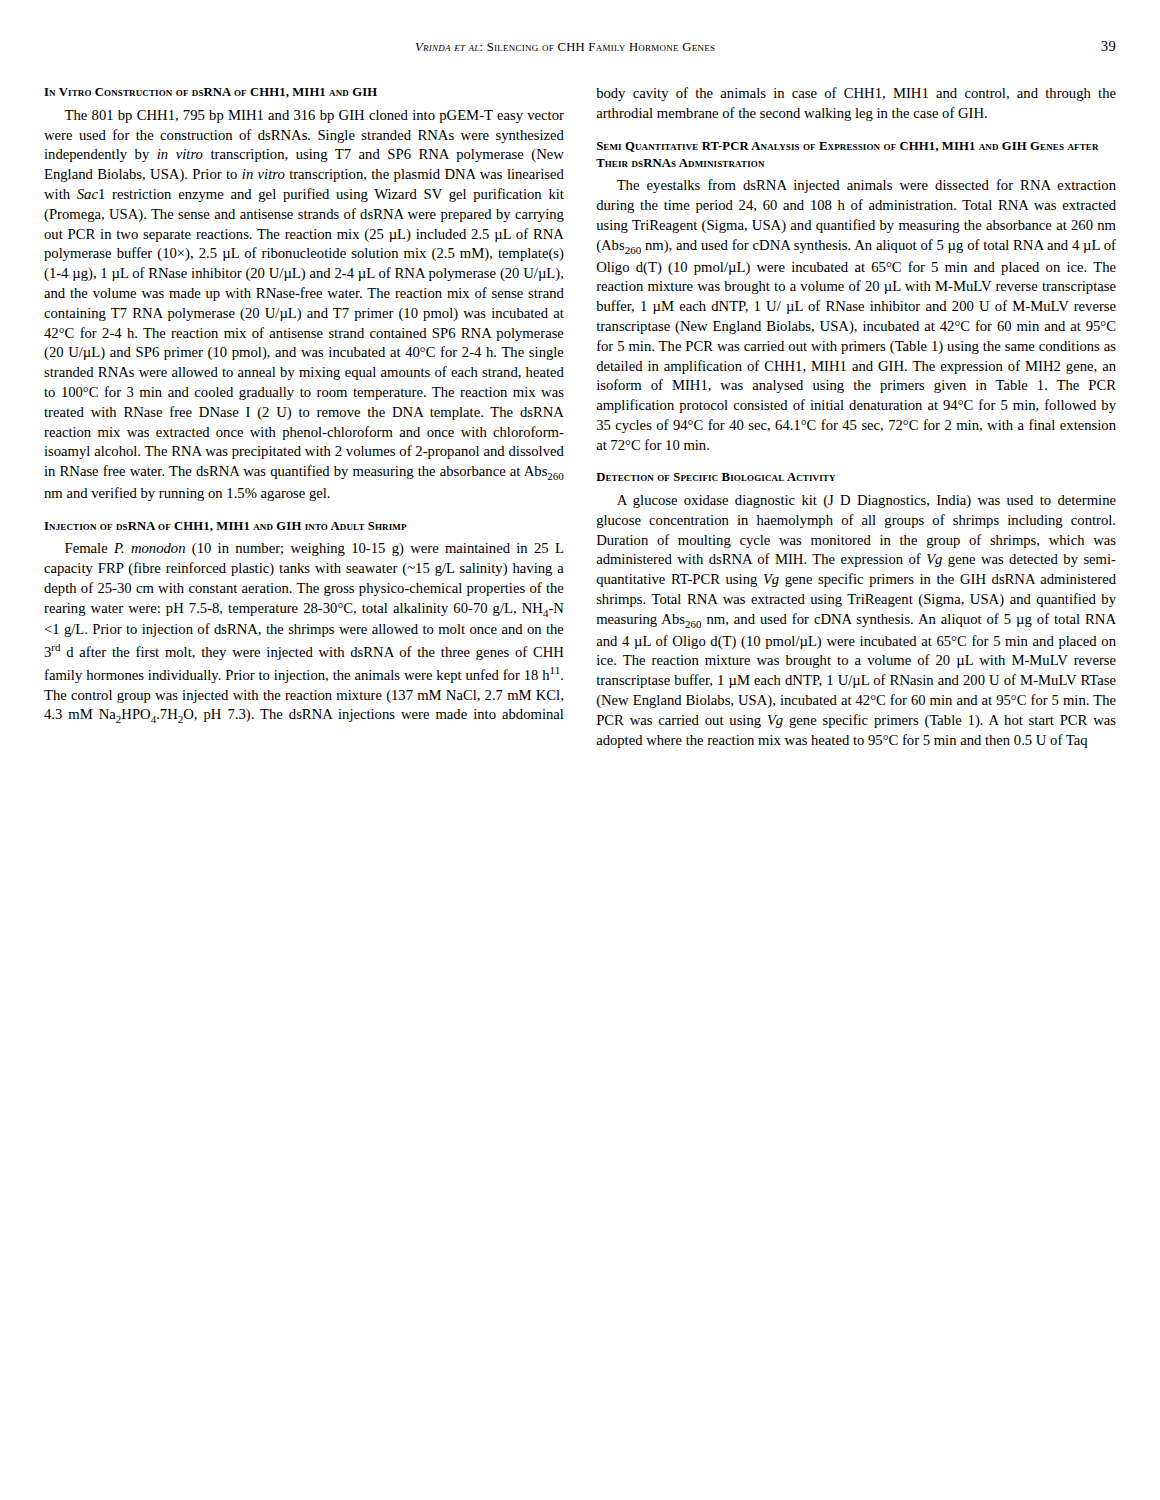Vrinda et al: Silencing of CHH Family Hormone Genes 39
In Vitro Construction of dsRNA of CHH1, MIH1 and GIH
The 801 bp CHH1, 795 bp MIH1 and 316 bp GIH cloned into pGEM-T easy vector were used for the construction of dsRNAs. Single stranded RNAs were synthesized independently by in vitro transcription, using T7 and SP6 RNA polymerase (New England Biolabs, USA). Prior to in vitro transcription, the plasmid DNA was linearised with Sac1 restriction enzyme and gel purified using Wizard SV gel purification kit (Promega, USA). The sense and antisense strands of dsRNA were prepared by carrying out PCR in two separate reactions. The reaction mix (25 µL) included 2.5 µL of RNA polymerase buffer (10×), 2.5 µL of ribonucleotide solution mix (2.5 mM), template(s) (1-4 µg), 1 µL of RNase inhibitor (20 U/µL) and 2-4 µL of RNA polymerase (20 U/µL), and the volume was made up with RNase-free water. The reaction mix of sense strand containing T7 RNA polymerase (20 U/µL) and T7 primer (10 pmol) was incubated at 42°C for 2-4 h. The reaction mix of antisense strand contained SP6 RNA polymerase (20 U/µL) and SP6 primer (10 pmol), and was incubated at 40°C for 2-4 h. The single stranded RNAs were allowed to anneal by mixing equal amounts of each strand, heated to 100°C for 3 min and cooled gradually to room temperature. The reaction mix was treated with RNase free DNase I (2 U) to remove the DNA template. The dsRNA reaction mix was extracted once with phenol-chloroform and once with chloroform-isoamyl alcohol. The RNA was precipitated with 2 volumes of 2-propanol and dissolved in RNase free water. The dsRNA was quantified by measuring the absorbance at Abs260 nm and verified by running on 1.5% agarose gel.
Injection of dsRNA of CHH1, MIH1 and GIH into Adult Shrimp
Female P. monodon (10 in number; weighing 10-15 g) were maintained in 25 L capacity FRP (fibre reinforced plastic) tanks with seawater (~15 g/L salinity) having a depth of 25-30 cm with constant aeration. The gross physico-chemical properties of the rearing water were: pH 7.5-8, temperature 28-30°C, total alkalinity 60-70 g/L, NH4-N <1 g/L. Prior to injection of dsRNA, the shrimps were allowed to molt once and on the 3rd d after the first molt, they were injected with dsRNA of the three genes of CHH family hormones individually. Prior to injection, the animals were kept unfed for 18 h11. The control group was injected with the reaction mixture (137 mM NaCl, 2.7 mM KCl, 4.3 mM Na2HPO4.7H2O, pH 7.3). The dsRNA injections were made into abdominal body cavity of the animals in case of CHH1, MIH1 and control, and through the arthrodial membrane of the second walking leg in the case of GIH.
Semi Quantitative RT-PCR Analysis of Expression of CHH1, MIH1 and GIH Genes after Their dsRNAs Administration
The eyestalks from dsRNA injected animals were dissected for RNA extraction during the time period 24, 60 and 108 h of administration. Total RNA was extracted using TriReagent (Sigma, USA) and quantified by measuring the absorbance at 260 nm (Abs260 nm), and used for cDNA synthesis. An aliquot of 5 µg of total RNA and 4 µL of Oligo d(T) (10 pmol/µL) were incubated at 65°C for 5 min and placed on ice. The reaction mixture was brought to a volume of 20 µL with M-MuLV reverse transcriptase buffer, 1 µM each dNTP, 1 U/ µL of RNase inhibitor and 200 U of M-MuLV reverse transcriptase (New England Biolabs, USA), incubated at 42°C for 60 min and at 95°C for 5 min. The PCR was carried out with primers (Table 1) using the same conditions as detailed in amplification of CHH1, MIH1 and GIH. The expression of MIH2 gene, an isoform of MIH1, was analysed using the primers given in Table 1. The PCR amplification protocol consisted of initial denaturation at 94°C for 5 min, followed by 35 cycles of 94°C for 40 sec, 64.1°C for 45 sec, 72°C for 2 min, with a final extension at 72°C for 10 min.
Detection of Specific Biological Activity
A glucose oxidase diagnostic kit (J D Diagnostics, India) was used to determine glucose concentration in haemolymph of all groups of shrimps including control. Duration of moulting cycle was monitored in the group of shrimps, which was administered with dsRNA of MIH. The expression of Vg gene was detected by semi-quantitative RT-PCR using Vg gene specific primers in the GIH dsRNA administered shrimps. Total RNA was extracted using TriReagent (Sigma, USA) and quantified by measuring Abs260 nm, and used for cDNA synthesis. An aliquot of 5 µg of total RNA and 4 µL of Oligo d(T) (10 pmol/µL) were incubated at 65°C for 5 min and placed on ice. The reaction mixture was brought to a volume of 20 µL with M-MuLV reverse transcriptase buffer, 1 µM each dNTP, 1 U/µL of RNasin and 200 U of M-MuLV RTase (New England Biolabs, USA), incubated at 42°C for 60 min and at 95°C for 5 min. The PCR was carried out using Vg gene specific primers (Table 1). A hot start PCR was adopted where the reaction mix was heated to 95°C for 5 min and then 0.5 U of Taq